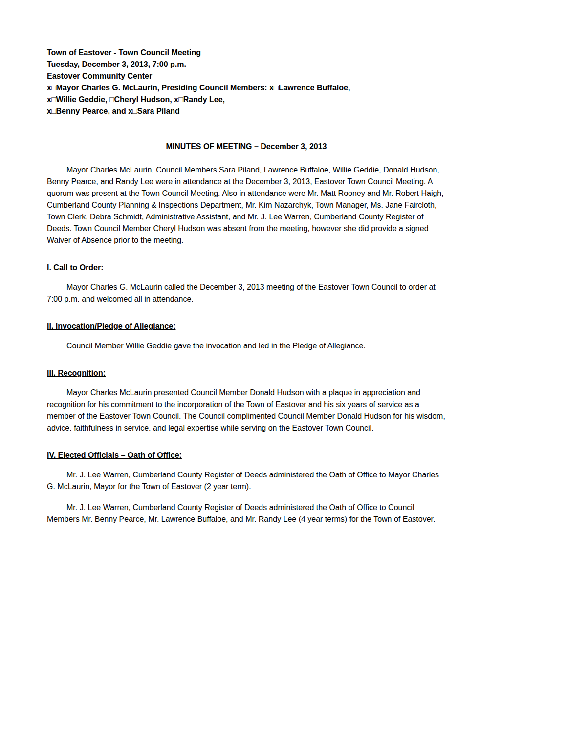Town of Eastover - Town Council Meeting
Tuesday, December 3, 2013, 7:00 p.m.
Eastover Community Center
x□Mayor Charles G. McLaurin, Presiding Council Members: x□Lawrence Buffaloe,
x□Willie Geddie, □Cheryl Hudson, x□Randy Lee,
x□Benny Pearce, and x□Sara Piland
MINUTES OF MEETING – December 3, 2013
Mayor Charles McLaurin, Council Members Sara Piland, Lawrence Buffaloe, Willie Geddie, Donald Hudson, Benny Pearce, and Randy Lee were in attendance at the December 3, 2013, Eastover Town Council Meeting. A quorum was present at the Town Council Meeting. Also in attendance were Mr. Matt Rooney and Mr. Robert Haigh, Cumberland County Planning & Inspections Department, Mr. Kim Nazarchyk, Town Manager, Ms. Jane Faircloth, Town Clerk, Debra Schmidt, Administrative Assistant, and Mr. J. Lee Warren, Cumberland County Register of Deeds. Town Council Member Cheryl Hudson was absent from the meeting, however she did provide a signed Waiver of Absence prior to the meeting.
I. Call to Order:
Mayor Charles G. McLaurin called the December 3, 2013 meeting of the Eastover Town Council to order at 7:00 p.m. and welcomed all in attendance.
II. Invocation/Pledge of Allegiance:
Council Member Willie Geddie gave the invocation and led in the Pledge of Allegiance.
III. Recognition:
Mayor Charles McLaurin presented Council Member Donald Hudson with a plaque in appreciation and recognition for his commitment to the incorporation of the Town of Eastover and his six years of service as a member of the Eastover Town Council. The Council complimented Council Member Donald Hudson for his wisdom, advice, faithfulness in service, and legal expertise while serving on the Eastover Town Council.
IV. Elected Officials – Oath of Office:
Mr. J. Lee Warren, Cumberland County Register of Deeds administered the Oath of Office to Mayor Charles G. McLaurin, Mayor for the Town of Eastover (2 year term).
Mr. J. Lee Warren, Cumberland County Register of Deeds administered the Oath of Office to Council Members Mr. Benny Pearce, Mr. Lawrence Buffaloe, and Mr. Randy Lee (4 year terms) for the Town of Eastover.